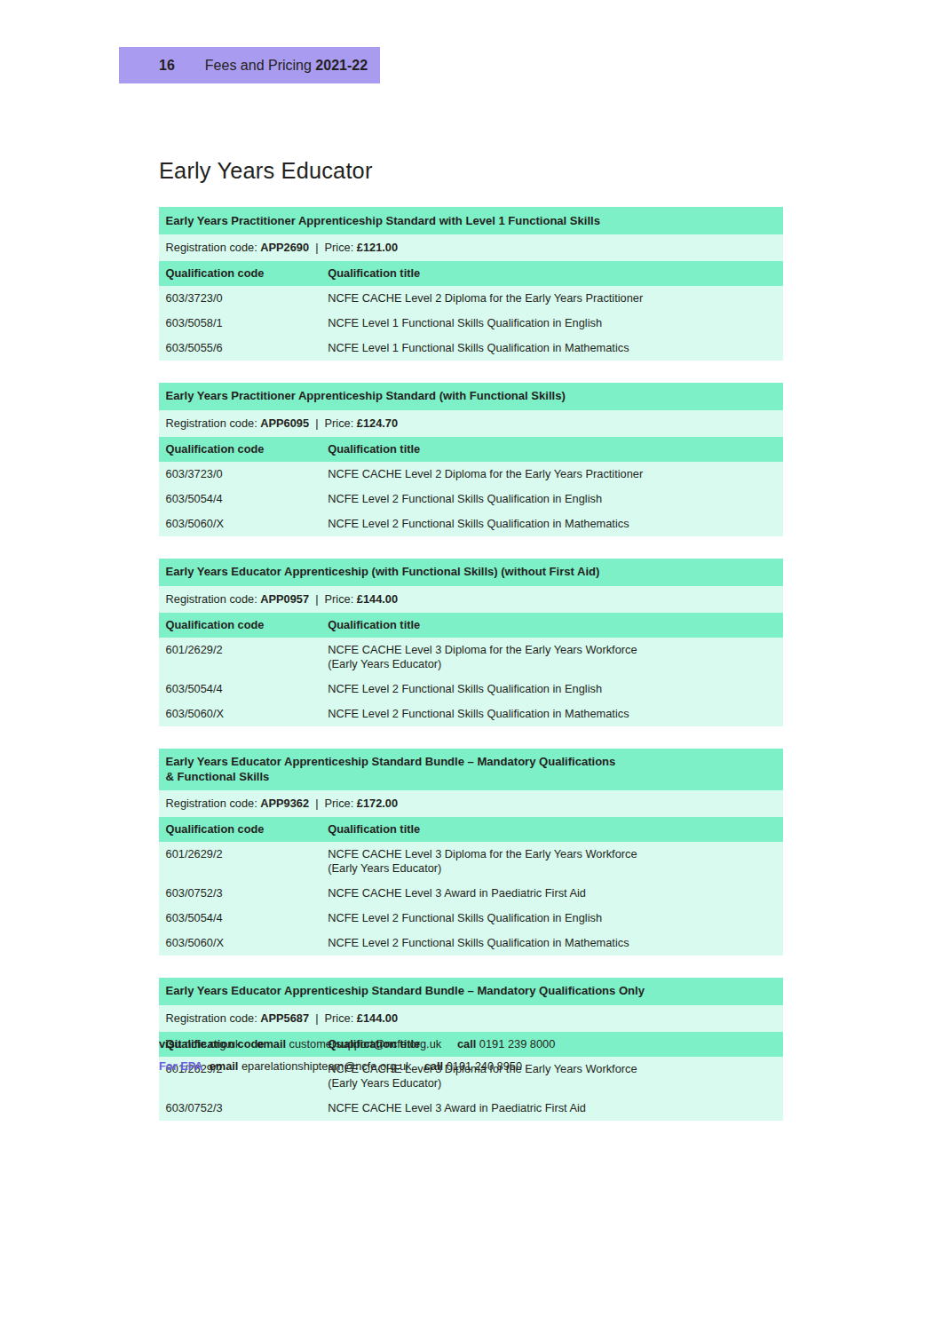16 Fees and Pricing 2021-22
Early Years Educator
| Early Years Practitioner Apprenticeship Standard with Level 1 Functional Skills |
| --- |
| Registration code: APP2690 / Price: £121.00 |
| Qualification code | Qualification title |
| 603/3723/0 | NCFE CACHE Level 2 Diploma for the Early Years Practitioner |
| 603/5058/1 | NCFE Level 1 Functional Skills Qualification in English |
| 603/5055/6 | NCFE Level 1 Functional Skills Qualification in Mathematics |
| Early Years Practitioner Apprenticeship Standard (with Functional Skills) |
| --- |
| Registration code: APP6095 / Price: £124.70 |
| Qualification code | Qualification title |
| 603/3723/0 | NCFE CACHE Level 2 Diploma for the Early Years Practitioner |
| 603/5054/4 | NCFE Level 2 Functional Skills Qualification in English |
| 603/5060/X | NCFE Level 2 Functional Skills Qualification in Mathematics |
| Early Years Educator Apprenticeship (with Functional Skills) (without First Aid) |
| --- |
| Registration code: APP0957 / Price: £144.00 |
| Qualification code | Qualification title |
| 601/2629/2 | NCFE CACHE Level 3 Diploma for the Early Years Workforce (Early Years Educator) |
| 603/5054/4 | NCFE Level 2 Functional Skills Qualification in English |
| 603/5060/X | NCFE Level 2 Functional Skills Qualification in Mathematics |
| Early Years Educator Apprenticeship Standard Bundle – Mandatory Qualifications & Functional Skills |
| --- |
| Registration code: APP9362 / Price: £172.00 |
| Qualification code | Qualification title |
| 601/2629/2 | NCFE CACHE Level 3 Diploma for the Early Years Workforce (Early Years Educator) |
| 603/0752/3 | NCFE CACHE Level 3 Award in Paediatric First Aid |
| 603/5054/4 | NCFE Level 2 Functional Skills Qualification in English |
| 603/5060/X | NCFE Level 2 Functional Skills Qualification in Mathematics |
| Early Years Educator Apprenticeship Standard Bundle – Mandatory Qualifications Only |
| --- |
| Registration code: APP5687 / Price: £144.00 |
| Qualification code | Qualification title |
| 601/2629/2 | NCFE CACHE Level 3 Diploma for the Early Years Workforce (Early Years Educator) |
| 603/0752/3 | NCFE CACHE Level 3 Award in Paediatric First Aid |
visit ncfe.org.uk email customersupport@ncfe.org.uk call 0191 239 8000
For EPA email eparelationshipteam@ncfe.org.uk call 0191 240 8950